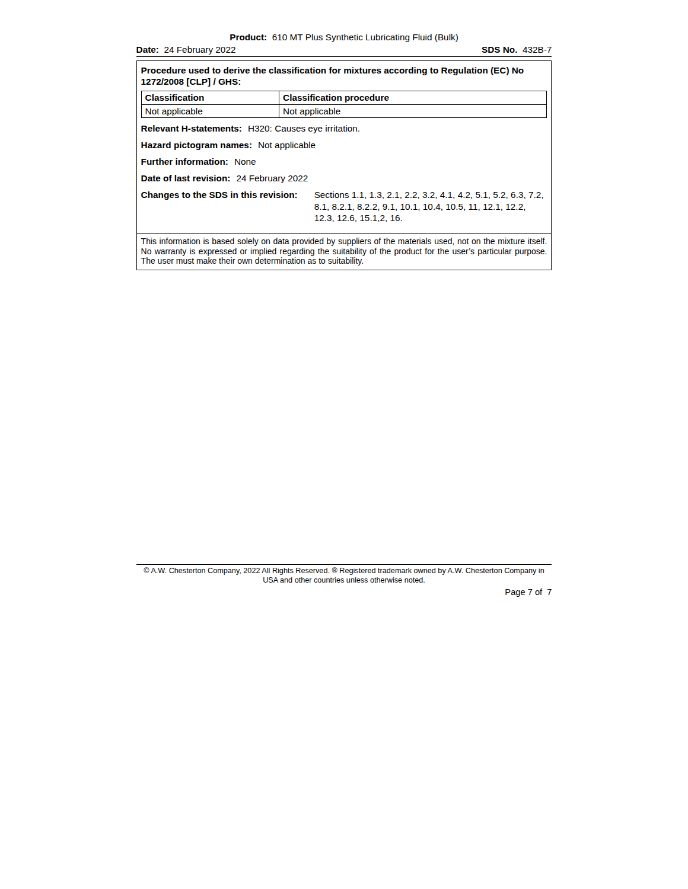Product: 610 MT Plus Synthetic Lubricating Fluid (Bulk)
Date: 24 February 2022
SDS No. 432B-7
Procedure used to derive the classification for mixtures according to Regulation (EC) No 1272/2008 [CLP] / GHS:
| Classification | Classification procedure |
| Not applicable | Not applicable |
Relevant H-statements: H320: Causes eye irritation.
Hazard pictogram names: Not applicable
Further information: None
Date of last revision: 24 February 2022
Changes to the SDS in this revision: Sections 1.1, 1.3, 2.1, 2.2, 3.2, 4.1, 4.2, 5.1, 5.2, 6.3, 7.2, 8.1, 8.2.1, 8.2.2, 9.1, 10.1, 10.4, 10.5, 11, 12.1, 12.2, 12.3, 12.6, 15.1,2, 16.
This information is based solely on data provided by suppliers of the materials used, not on the mixture itself. No warranty is expressed or implied regarding the suitability of the product for the user’s particular purpose. The user must make their own determination as to suitability.
© A.W. Chesterton Company, 2022 All Rights Reserved. ® Registered trademark owned by A.W. Chesterton Company in USA and other countries unless otherwise noted.
Page 7 of 7